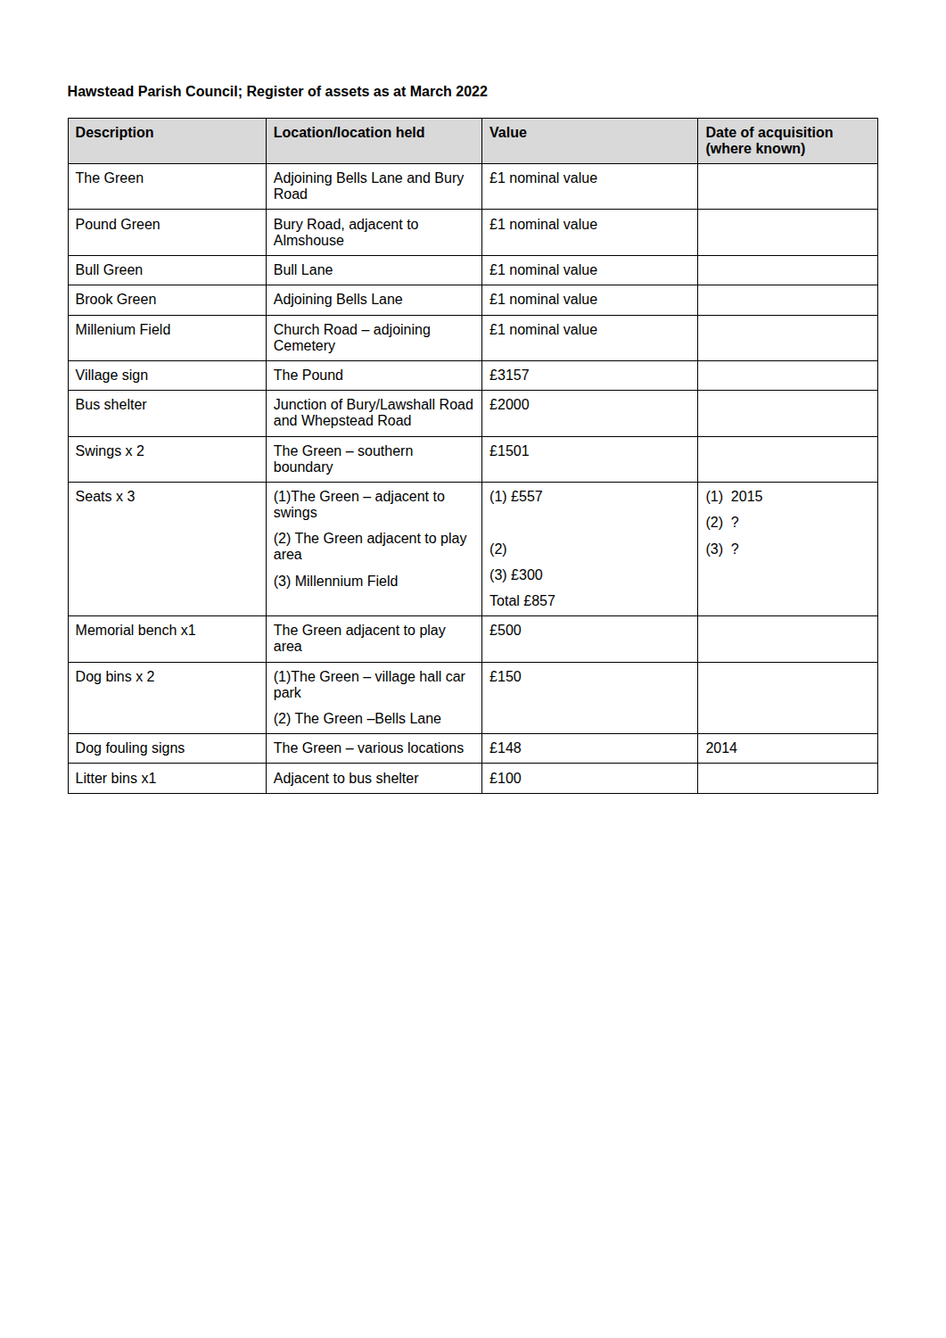Hawstead Parish Council; Register of assets as at March 2022
| Description | Location/location held | Value | Date of acquisition (where known) |
| --- | --- | --- | --- |
| The Green | Adjoining Bells Lane and Bury Road | £1 nominal value | |
| Pound Green | Bury Road, adjacent to Almshouse | £1 nominal value | |
| Bull Green | Bull Lane | £1 nominal value | |
| Brook Green | Adjoining Bells Lane | £1 nominal value | |
| Millenium Field | Church Road – adjoining Cemetery | £1 nominal value | |
| Village sign | The Pound | £3157 | |
| Bus shelter | Junction of Bury/Lawshall Road and Whepstead Road | £2000 | |
| Swings x 2 | The Green – southern boundary | £1501 | |
| Seats x 3 | (1)The Green – adjacent to swings (2) The Green adjacent to play area (3) Millennium Field | (1) £557 (2) (3) £300 Total £857 | (1) 2015 (2) ? (3) ? |
| Memorial bench x1 | The Green adjacent to play area | £500 | |
| Dog bins x 2 | (1)The Green – village hall car park (2) The Green –Bells Lane | £150 | |
| Dog fouling signs | The Green – various locations | £148 | 2014 |
| Litter bins x1 | Adjacent to bus shelter | £100 | |